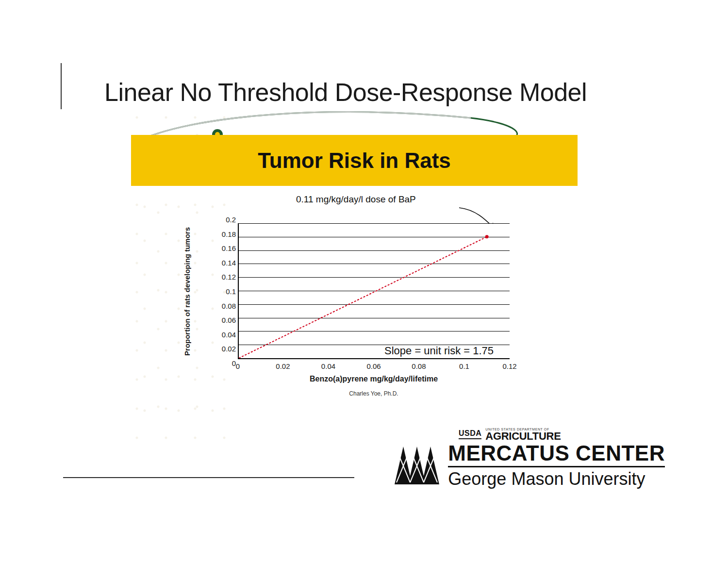Linear No Threshold Dose-Response Model
Tumor Risk in Rats
0.11 mg/kg/day/l dose of BaP
Proportion of rats developing tumors
0.2 0.18 0.16 0.14 0.12 0.1 0.08 0.06 0.04 0.02 0
Slope = unit risk = 1.75
0 0.02 0.04 0.06 0.08 0.1 0.12
Benzo(a)pyrene mg/kg/day/lifetime
Charles Yoe, Ph.D.
USDA
United States Department of AGRICULTURE
MERCATUS CENTER George Mason University